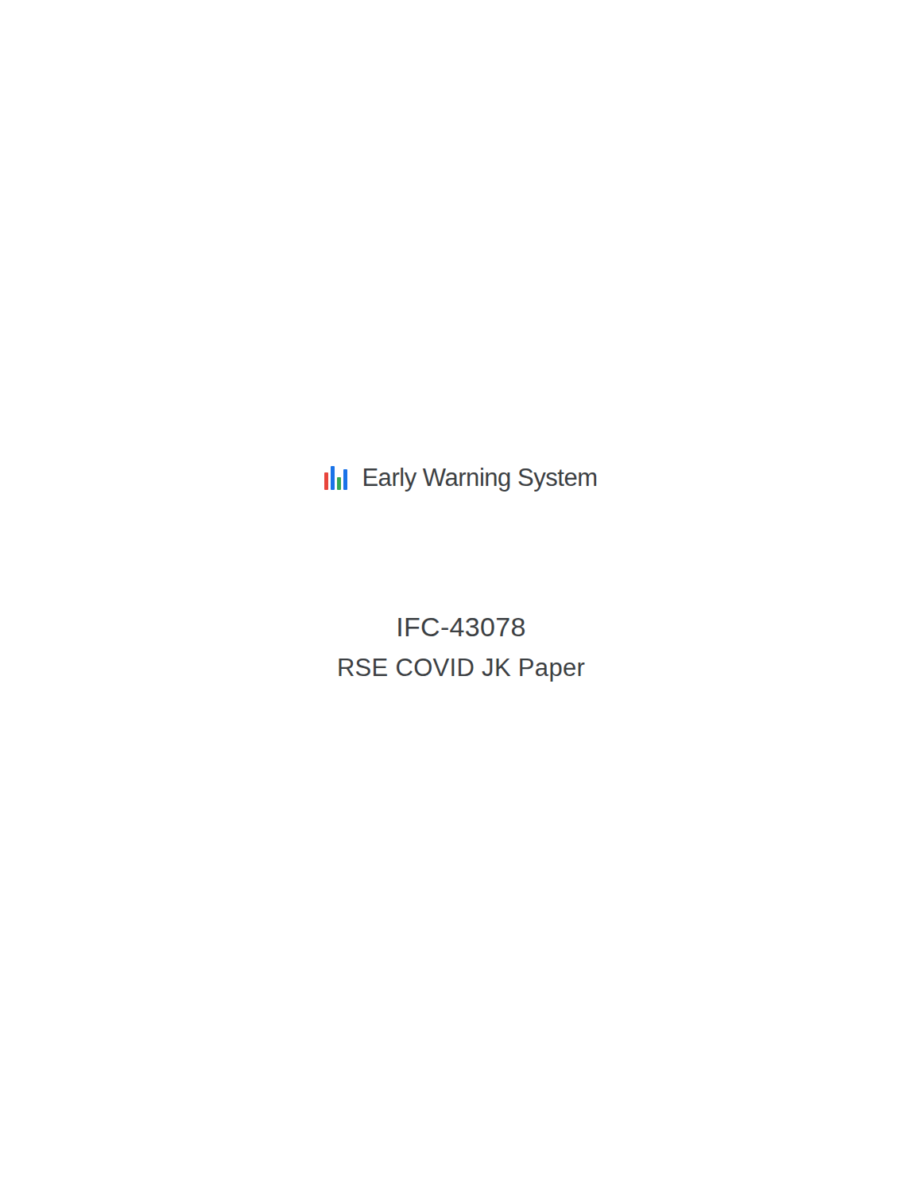Early Warning System
IFC-43078
RSE COVID JK Paper